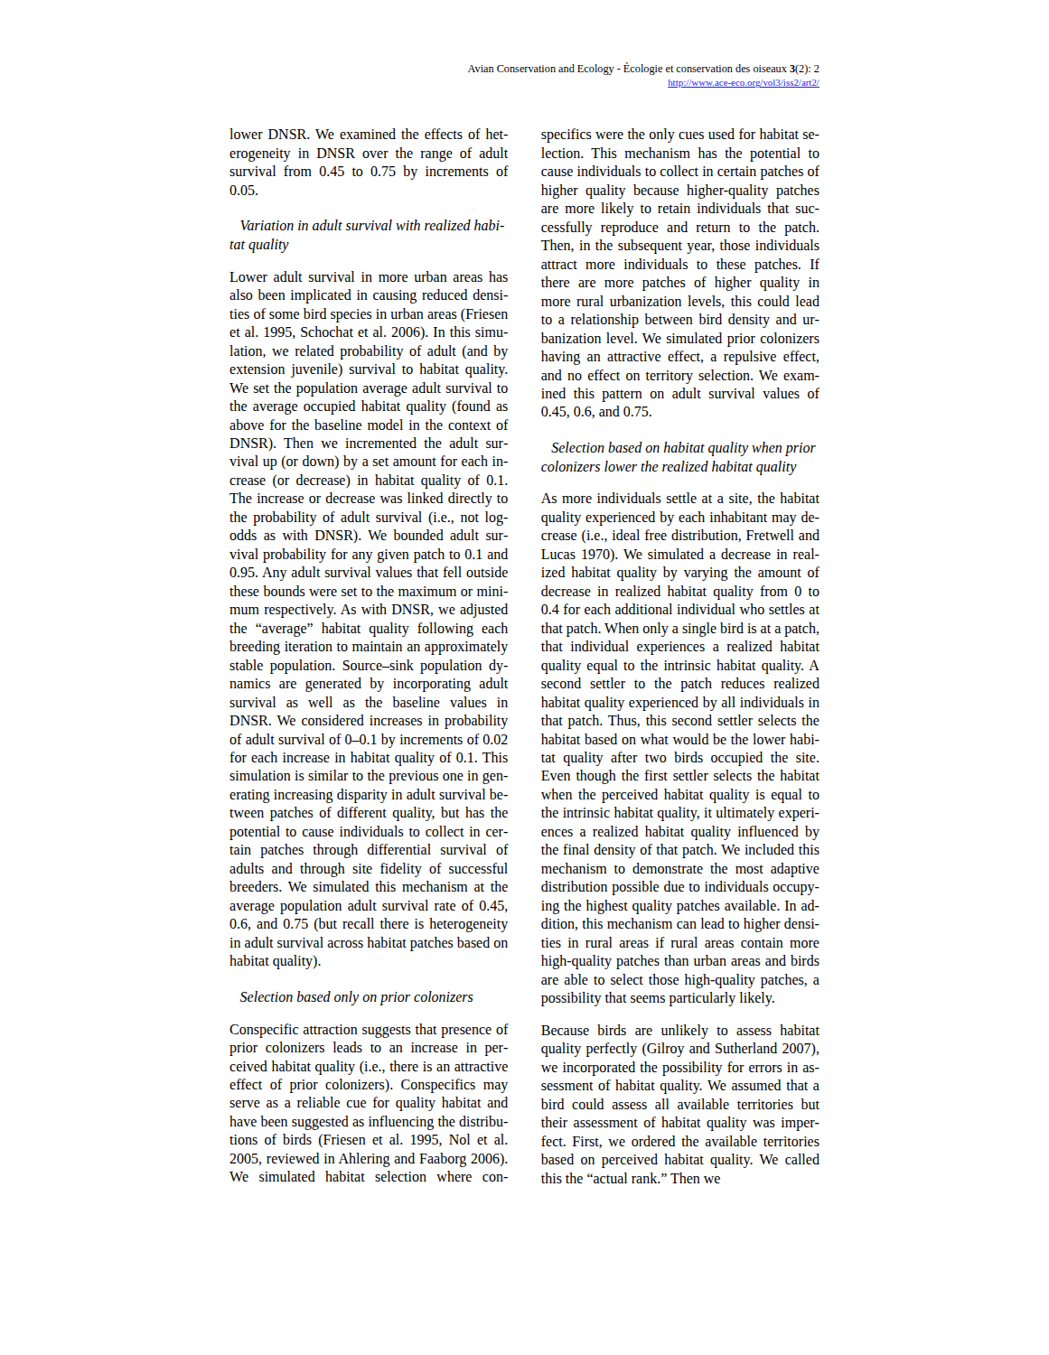Avian Conservation and Ecology - Écologie et conservation des oiseaux 3(2): 2
http://www.ace-eco.org/vol3/iss2/art2/
lower DNSR. We examined the effects of heterogeneity in DNSR over the range of adult survival from 0.45 to 0.75 by increments of 0.05.
Variation in adult survival with realized habitat quality
Lower adult survival in more urban areas has also been implicated in causing reduced densities of some bird species in urban areas (Friesen et al. 1995, Schochat et al. 2006). In this simulation, we related probability of adult (and by extension juvenile) survival to habitat quality. We set the population average adult survival to the average occupied habitat quality (found as above for the baseline model in the context of DNSR). Then we incremented the adult survival up (or down) by a set amount for each increase (or decrease) in habitat quality of 0.1. The increase or decrease was linked directly to the probability of adult survival (i.e., not log-odds as with DNSR). We bounded adult survival probability for any given patch to 0.1 and 0.95. Any adult survival values that fell outside these bounds were set to the maximum or minimum respectively. As with DNSR, we adjusted the “average” habitat quality following each breeding iteration to maintain an approximately stable population. Source–sink population dynamics are generated by incorporating adult survival as well as the baseline values in DNSR. We considered increases in probability of adult survival of 0–0.1 by increments of 0.02 for each increase in habitat quality of 0.1. This simulation is similar to the previous one in generating increasing disparity in adult survival between patches of different quality, but has the potential to cause individuals to collect in certain patches through differential survival of adults and through site fidelity of successful breeders. We simulated this mechanism at the average population adult survival rate of 0.45, 0.6, and 0.75 (but recall there is heterogeneity in adult survival across habitat patches based on habitat quality).
Selection based only on prior colonizers
Conspecific attraction suggests that presence of prior colonizers leads to an increase in perceived habitat quality (i.e., there is an attractive effect of prior colonizers). Conspecifics may serve as a reliable cue for quality habitat and have been suggested as influencing the distributions of birds (Friesen et al. 1995, Nol et al. 2005, reviewed in Ahlering and Faaborg 2006). We simulated habitat selection where conspecifics were the only cues used for habitat selection. This mechanism has the potential to cause individuals to collect in certain patches of higher quality because higher-quality patches are more likely to retain individuals that successfully reproduce and return to the patch. Then, in the subsequent year, those individuals attract more individuals to these patches. If there are more patches of higher quality in more rural urbanization levels, this could lead to a relationship between bird density and urbanization level. We simulated prior colonizers having an attractive effect, a repulsive effect, and no effect on territory selection. We examined this pattern on adult survival values of 0.45, 0.6, and 0.75.
Selection based on habitat quality when prior colonizers lower the realized habitat quality
As more individuals settle at a site, the habitat quality experienced by each inhabitant may decrease (i.e., ideal free distribution, Fretwell and Lucas 1970). We simulated a decrease in realized habitat quality by varying the amount of decrease in realized habitat quality from 0 to 0.4 for each additional individual who settles at that patch. When only a single bird is at a patch, that individual experiences a realized habitat quality equal to the intrinsic habitat quality. A second settler to the patch reduces realized habitat quality experienced by all individuals in that patch. Thus, this second settler selects the habitat based on what would be the lower habitat quality after two birds occupied the site. Even though the first settler selects the habitat when the perceived habitat quality is equal to the intrinsic habitat quality, it ultimately experiences a realized habitat quality influenced by the final density of that patch. We included this mechanism to demonstrate the most adaptive distribution possible due to individuals occupying the highest quality patches available. In addition, this mechanism can lead to higher densities in rural areas if rural areas contain more high-quality patches than urban areas and birds are able to select those high-quality patches, a possibility that seems particularly likely.
Because birds are unlikely to assess habitat quality perfectly (Gilroy and Sutherland 2007), we incorporated the possibility for errors in assessment of habitat quality. We assumed that a bird could assess all available territories but their assessment of habitat quality was imperfect. First, we ordered the available territories based on perceived habitat quality. We called this the “actual rank.” Then we